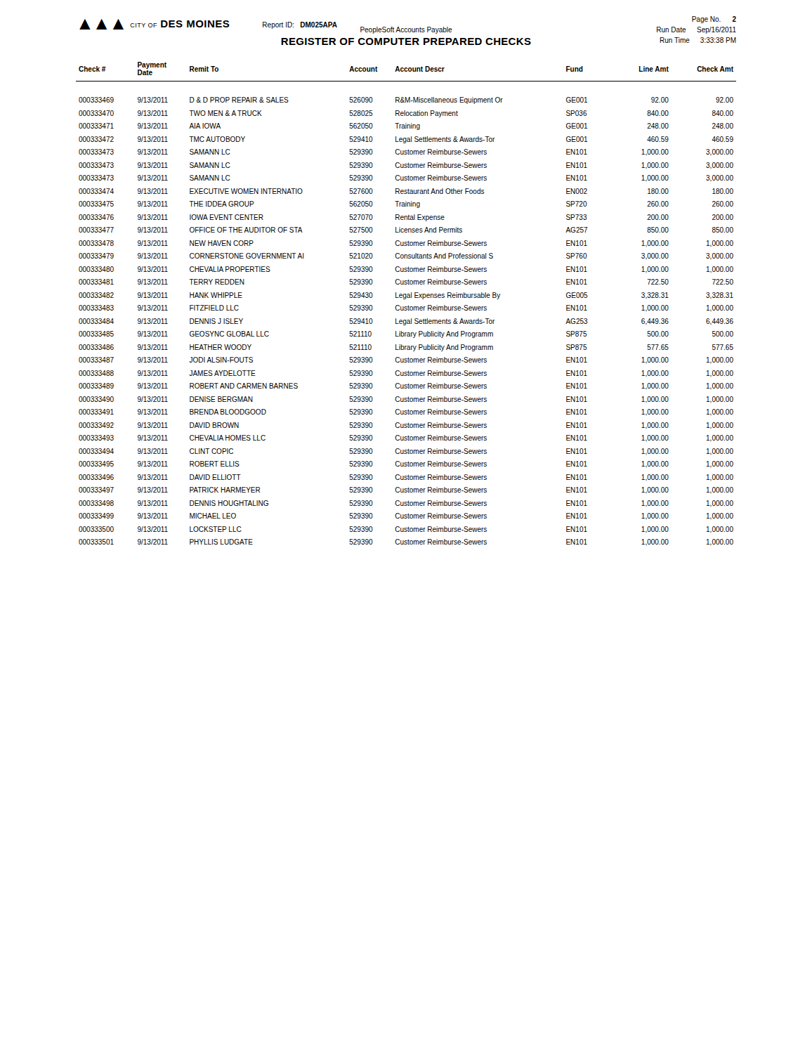▲▲▲
CITY OF DES MOINES
Report ID: DM025APA
Page No. 2
Run Date Sep/16/2011
Run Time 3:33:38 PM
PeopleSoft Accounts Payable
REGISTER OF COMPUTER PREPARED CHECKS
| Check # | Payment Date | Remit To | Account | Account Descr | Fund | Line Amt | Check Amt |
| --- | --- | --- | --- | --- | --- | --- | --- |
| 000333469 | 9/13/2011 | D & D PROP REPAIR & SALES | 526090 | R&M-Miscellaneous Equipment Or | GE001 | 92.00 | 92.00 |
| 000333470 | 9/13/2011 | TWO MEN & A TRUCK | 528025 | Relocation Payment | SP036 | 840.00 | 840.00 |
| 000333471 | 9/13/2011 | AIA IOWA | 562050 | Training | GE001 | 248.00 | 248.00 |
| 000333472 | 9/13/2011 | TMC AUTOBODY | 529410 | Legal Settlements & Awards-Tor | GE001 | 460.59 | 460.59 |
| 000333473 | 9/13/2011 | SAMANN LC | 529390 | Customer Reimburse-Sewers | EN101 | 1,000.00 | 3,000.00 |
| 000333473 | 9/13/2011 | SAMANN LC | 529390 | Customer Reimburse-Sewers | EN101 | 1,000.00 | 3,000.00 |
| 000333473 | 9/13/2011 | SAMANN LC | 529390 | Customer Reimburse-Sewers | EN101 | 1,000.00 | 3,000.00 |
| 000333474 | 9/13/2011 | EXECUTIVE WOMEN INTERNATIO | 527600 | Restaurant And Other Foods | EN002 | 180.00 | 180.00 |
| 000333475 | 9/13/2011 | THE IDDEA GROUP | 562050 | Training | SP720 | 260.00 | 260.00 |
| 000333476 | 9/13/2011 | IOWA EVENT CENTER | 527070 | Rental Expense | SP733 | 200.00 | 200.00 |
| 000333477 | 9/13/2011 | OFFICE OF THE AUDITOR OF STA | 527500 | Licenses And Permits | AG257 | 850.00 | 850.00 |
| 000333478 | 9/13/2011 | NEW HAVEN CORP | 529390 | Customer Reimburse-Sewers | EN101 | 1,000.00 | 1,000.00 |
| 000333479 | 9/13/2011 | CORNERSTONE GOVERNMENT AI | 521020 | Consultants And Professional S | SP760 | 3,000.00 | 3,000.00 |
| 000333480 | 9/13/2011 | CHEVALIA PROPERTIES | 529390 | Customer Reimburse-Sewers | EN101 | 1,000.00 | 1,000.00 |
| 000333481 | 9/13/2011 | TERRY REDDEN | 529390 | Customer Reimburse-Sewers | EN101 | 722.50 | 722.50 |
| 000333482 | 9/13/2011 | HANK WHIPPLE | 529430 | Legal Expenses Reimbursable By | GE005 | 3,328.31 | 3,328.31 |
| 000333483 | 9/13/2011 | FITZFIELD LLC | 529390 | Customer Reimburse-Sewers | EN101 | 1,000.00 | 1,000.00 |
| 000333484 | 9/13/2011 | DENNIS J ISLEY | 529410 | Legal Settlements & Awards-Tor | AG253 | 6,449.36 | 6,449.36 |
| 000333485 | 9/13/2011 | GEOSYNC GLOBAL LLC | 521110 | Library Publicity And Programm | SP875 | 500.00 | 500.00 |
| 000333486 | 9/13/2011 | HEATHER WOODY | 521110 | Library Publicity And Programm | SP875 | 577.65 | 577.65 |
| 000333487 | 9/13/2011 | JODI ALSIN-FOUTS | 529390 | Customer Reimburse-Sewers | EN101 | 1,000.00 | 1,000.00 |
| 000333488 | 9/13/2011 | JAMES AYDELOTTE | 529390 | Customer Reimburse-Sewers | EN101 | 1,000.00 | 1,000.00 |
| 000333489 | 9/13/2011 | ROBERT AND CARMEN BARNES | 529390 | Customer Reimburse-Sewers | EN101 | 1,000.00 | 1,000.00 |
| 000333490 | 9/13/2011 | DENISE BERGMAN | 529390 | Customer Reimburse-Sewers | EN101 | 1,000.00 | 1,000.00 |
| 000333491 | 9/13/2011 | BRENDA BLOODGOOD | 529390 | Customer Reimburse-Sewers | EN101 | 1,000.00 | 1,000.00 |
| 000333492 | 9/13/2011 | DAVID BROWN | 529390 | Customer Reimburse-Sewers | EN101 | 1,000.00 | 1,000.00 |
| 000333493 | 9/13/2011 | CHEVALIA HOMES LLC | 529390 | Customer Reimburse-Sewers | EN101 | 1,000.00 | 1,000.00 |
| 000333494 | 9/13/2011 | CLINT COPIC | 529390 | Customer Reimburse-Sewers | EN101 | 1,000.00 | 1,000.00 |
| 000333495 | 9/13/2011 | ROBERT ELLIS | 529390 | Customer Reimburse-Sewers | EN101 | 1,000.00 | 1,000.00 |
| 000333496 | 9/13/2011 | DAVID ELLIOTT | 529390 | Customer Reimburse-Sewers | EN101 | 1,000.00 | 1,000.00 |
| 000333497 | 9/13/2011 | PATRICK HARMEYER | 529390 | Customer Reimburse-Sewers | EN101 | 1,000.00 | 1,000.00 |
| 000333498 | 9/13/2011 | DENNIS HOUGHTALING | 529390 | Customer Reimburse-Sewers | EN101 | 1,000.00 | 1,000.00 |
| 000333499 | 9/13/2011 | MICHAEL LEO | 529390 | Customer Reimburse-Sewers | EN101 | 1,000.00 | 1,000.00 |
| 000333500 | 9/13/2011 | LOCKSTEP LLC | 529390 | Customer Reimburse-Sewers | EN101 | 1,000.00 | 1,000.00 |
| 000333501 | 9/13/2011 | PHYLLIS LUDGATE | 529390 | Customer Reimburse-Sewers | EN101 | 1,000.00 | 1,000.00 |